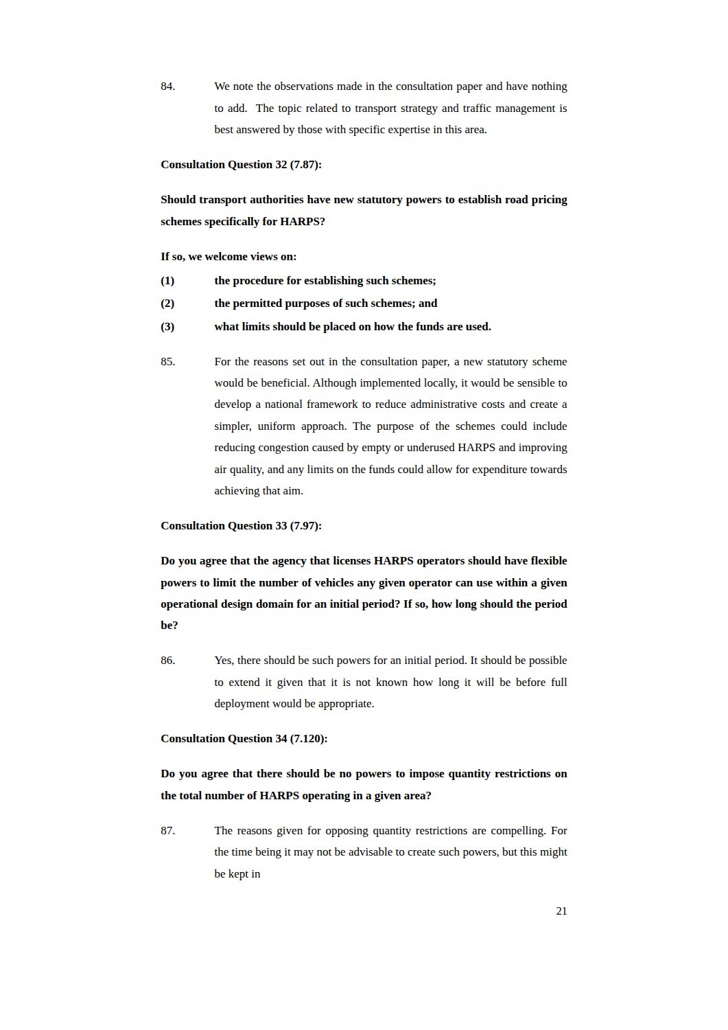84. We note the observations made in the consultation paper and have nothing to add. The topic related to transport strategy and traffic management is best answered by those with specific expertise in this area.
Consultation Question 32 (7.87):
Should transport authorities have new statutory powers to establish road pricing schemes specifically for HARPS?
If so, we welcome views on:
(1) the procedure for establishing such schemes;
(2) the permitted purposes of such schemes; and
(3) what limits should be placed on how the funds are used.
85. For the reasons set out in the consultation paper, a new statutory scheme would be beneficial. Although implemented locally, it would be sensible to develop a national framework to reduce administrative costs and create a simpler, uniform approach. The purpose of the schemes could include reducing congestion caused by empty or underused HARPS and improving air quality, and any limits on the funds could allow for expenditure towards achieving that aim.
Consultation Question 33 (7.97):
Do you agree that the agency that licenses HARPS operators should have flexible powers to limit the number of vehicles any given operator can use within a given operational design domain for an initial period? If so, how long should the period be?
86. Yes, there should be such powers for an initial period. It should be possible to extend it given that it is not known how long it will be before full deployment would be appropriate.
Consultation Question 34 (7.120):
Do you agree that there should be no powers to impose quantity restrictions on the total number of HARPS operating in a given area?
87. The reasons given for opposing quantity restrictions are compelling. For the time being it may not be advisable to create such powers, but this might be kept in
21